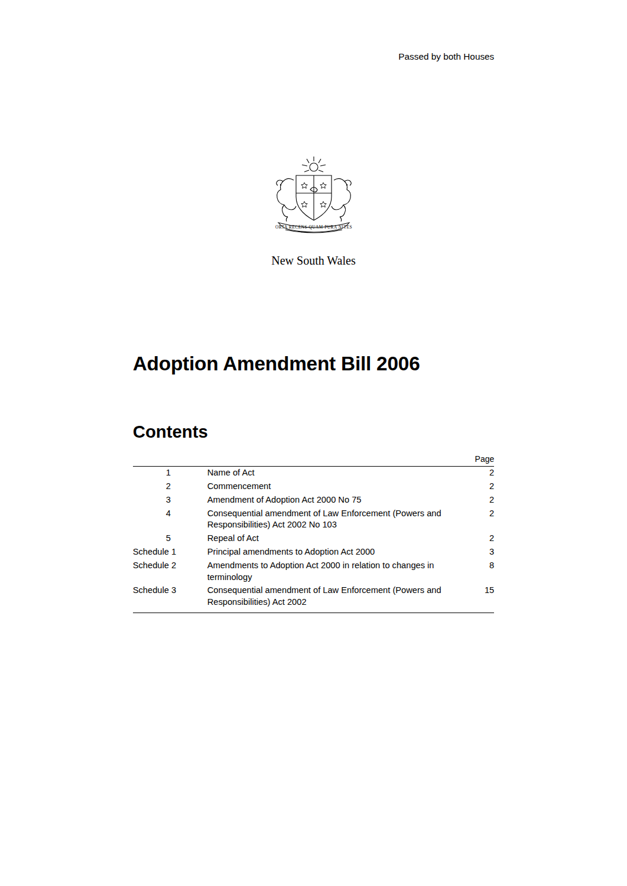Passed by both Houses
ORTA RECENS QUAM PURA NITES
New South Wales
Adoption Amendment Bill 2006
Contents
| | Page |
| --- | --- |
| 1 | Name of Act | 2 |
| 2 | Commencement | 2 |
| 3 | Amendment of Adoption Act 2000 No 75 | 2 |
| 4 | Consequential amendment of Law Enforcement (Powers and Responsibilities) Act 2002 No 103 | 2 |
| 5 | Repeal of Act | 2 |
| Schedule 1 | Principal amendments to Adoption Act 2000 | 3 |
| Schedule 2 | Amendments to Adoption Act 2000 in relation to changes in terminology | 8 |
| Schedule 3 | Consequential amendment of Law Enforcement (Powers and Responsibilities) Act 2002 | 15 |